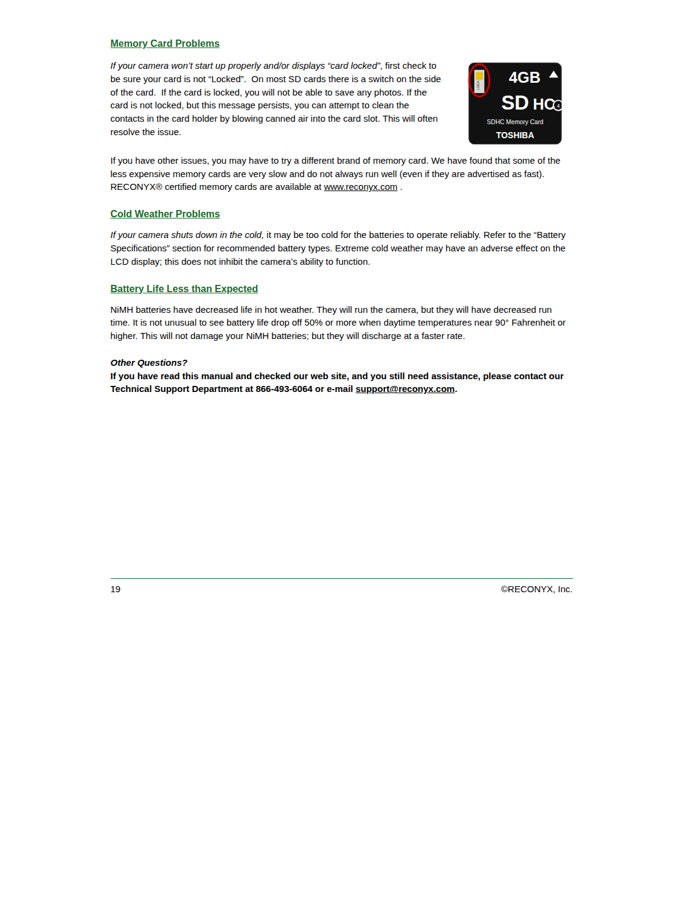Memory Card Problems
If your camera won’t start up properly and/or displays “card locked”, first check to be sure your card is not “Locked”. On most SD cards there is a switch on the side of the card. If the card is locked, you will not be able to save any photos. If the card is not locked, but this message persists, you can attempt to clean the contacts in the card holder by blowing canned air into the card slot. This will often resolve the issue.
If you have other issues, you may have to try a different brand of memory card. We have found that some of the less expensive memory cards are very slow and do not always run well (even if they are advertised as fast). RECONYX® certified memory cards are available at www.reconyx.com .
Cold Weather Problems
If your camera shuts down in the cold, it may be too cold for the batteries to operate reliably. Refer to the “Battery Specifications” section for recommended battery types. Extreme cold weather may have an adverse effect on the LCD display; this does not inhibit the camera’s ability to function.
Battery Life Less than Expected
NiMH batteries have decreased life in hot weather. They will run the camera, but they will have decreased run time. It is not unusual to see battery life drop off 50% or more when daytime temperatures near 90° Fahrenheit or higher. This will not damage your NiMH batteries; but they will discharge at a faster rate.
Other Questions?
If you have read this manual and checked our web site, and you still need assistance, please contact our Technical Support Department at 866-493-6064 or e-mail support@reconyx.com.
19
©RECONYX, Inc.